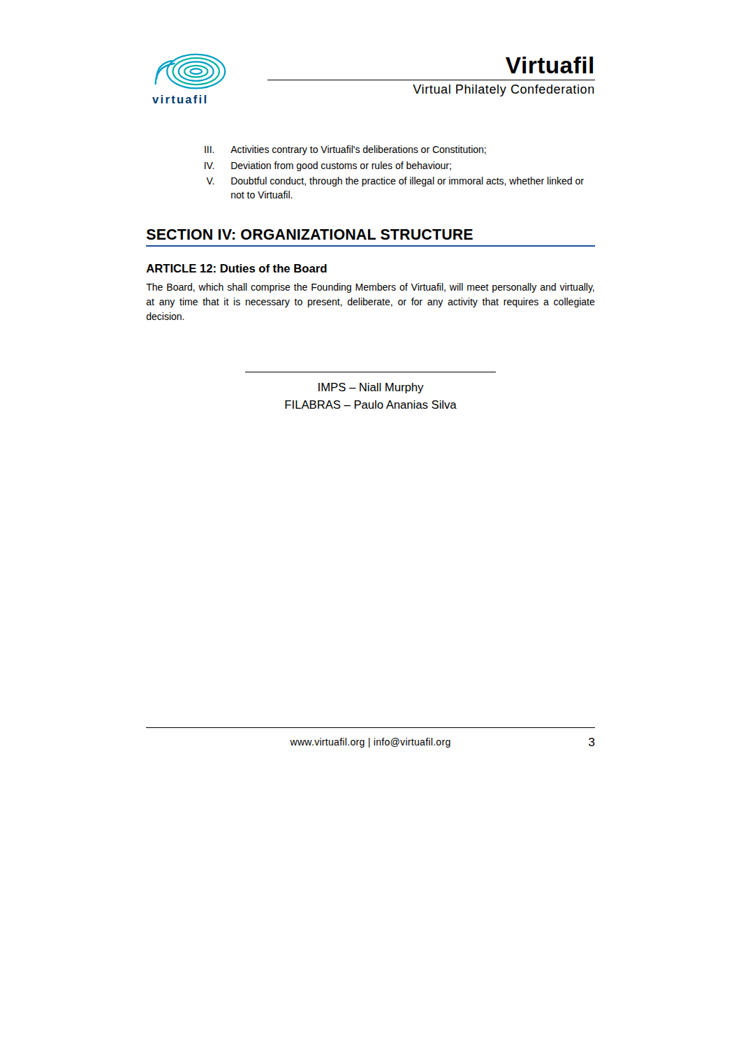Virtuafil
Virtual Philately Confederation
III. Activities contrary to Virtuafil's deliberations or Constitution;
IV. Deviation from good customs or rules of behaviour;
V. Doubtful conduct, through the practice of illegal or immoral acts, whether linked or not to Virtuafil.
SECTION IV: ORGANIZATIONAL STRUCTURE
ARTICLE 12: Duties of the Board
The Board, which shall comprise the Founding Members of Virtuafil, will meet personally and virtually, at any time that it is necessary to present, deliberate, or for any activity that requires a collegiate decision.
IMPS – Niall Murphy
FILABRAS – Paulo Ananias Silva
www.virtuafil.org | info@virtuafil.org
3